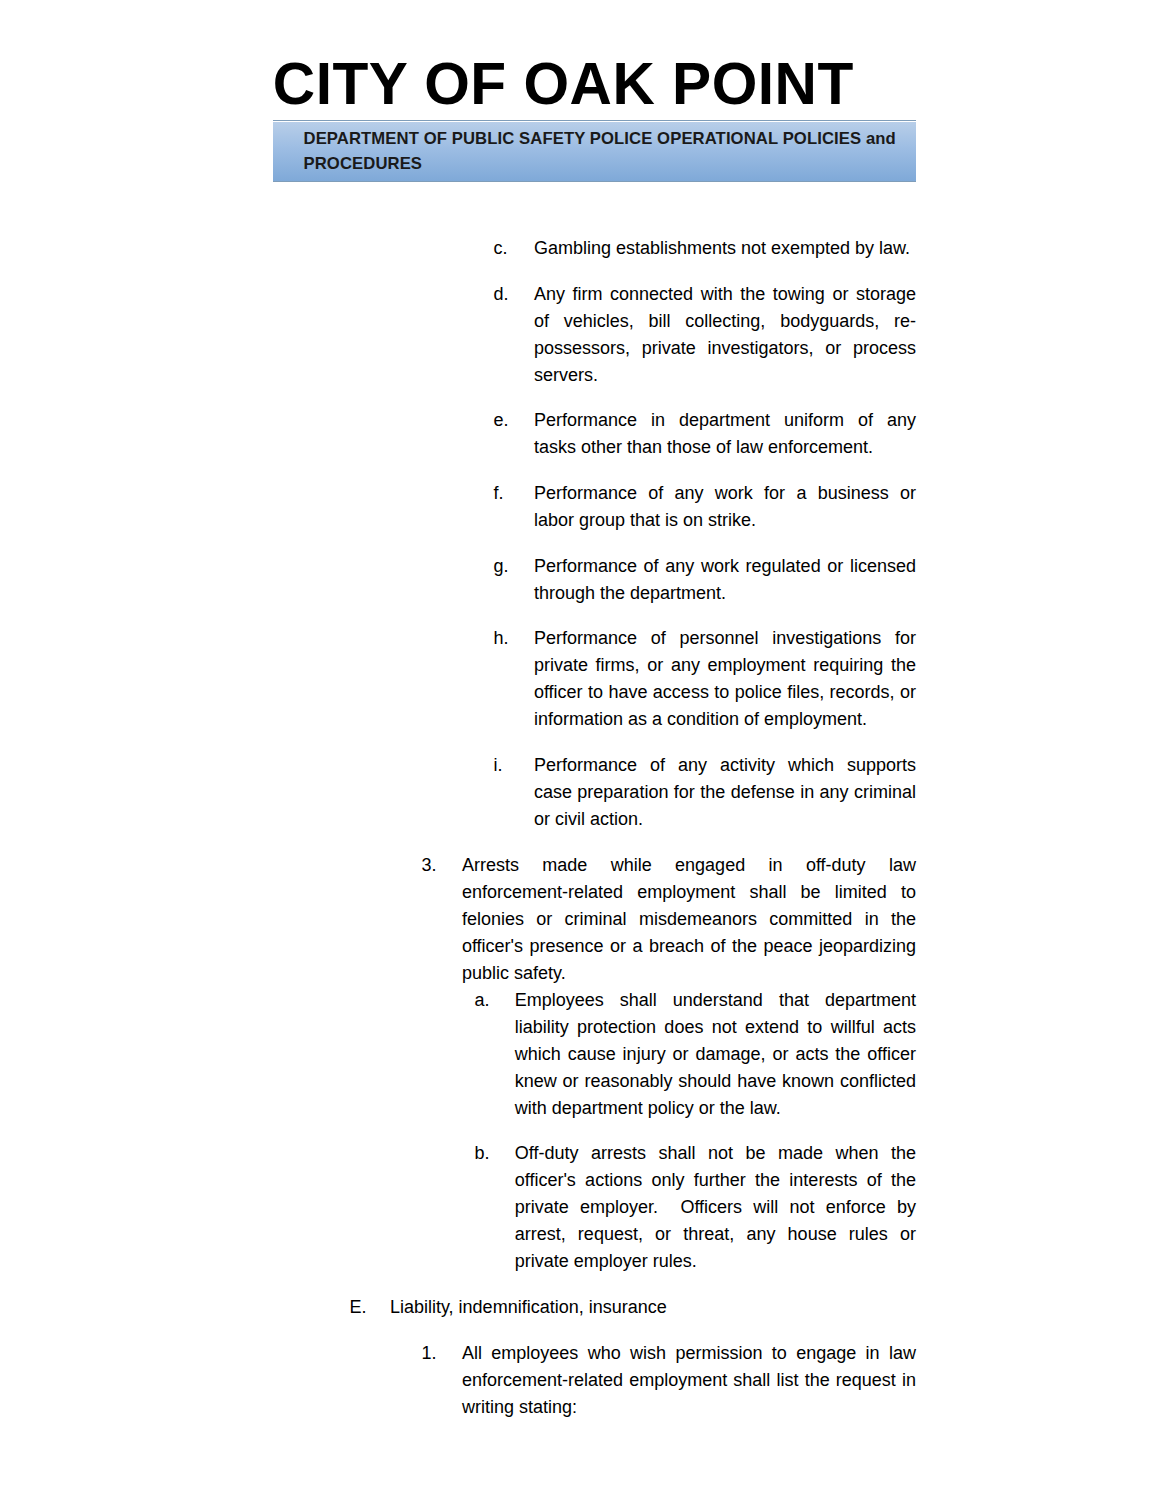CITY OF OAK POINT
DEPARTMENT OF PUBLIC SAFETY POLICE OPERATIONAL POLICIES and PROCEDURES
c. Gambling establishments not exempted by law.
d. Any firm connected with the towing or storage of vehicles, bill collecting, bodyguards, re-possessors, private investigators, or process servers.
e. Performance in department uniform of any tasks other than those of law enforcement.
f. Performance of any work for a business or labor group that is on strike.
g. Performance of any work regulated or licensed through the department.
h. Performance of personnel investigations for private firms, or any employment requiring the officer to have access to police files, records, or information as a condition of employment.
i. Performance of any activity which supports case preparation for the defense in any criminal or civil action.
3. Arrests made while engaged in off-duty law enforcement-related employment shall be limited to felonies or criminal misdemeanors committed in the officer's presence or a breach of the peace jeopardizing public safety.
a. Employees shall understand that department liability protection does not extend to willful acts which cause injury or damage, or acts the officer knew or reasonably should have known conflicted with department policy or the law.
b. Off-duty arrests shall not be made when the officer's actions only further the interests of the private employer. Officers will not enforce by arrest, request, or threat, any house rules or private employer rules.
E. Liability, indemnification, insurance
1. All employees who wish permission to engage in law enforcement-related employment shall list the request in writing stating: